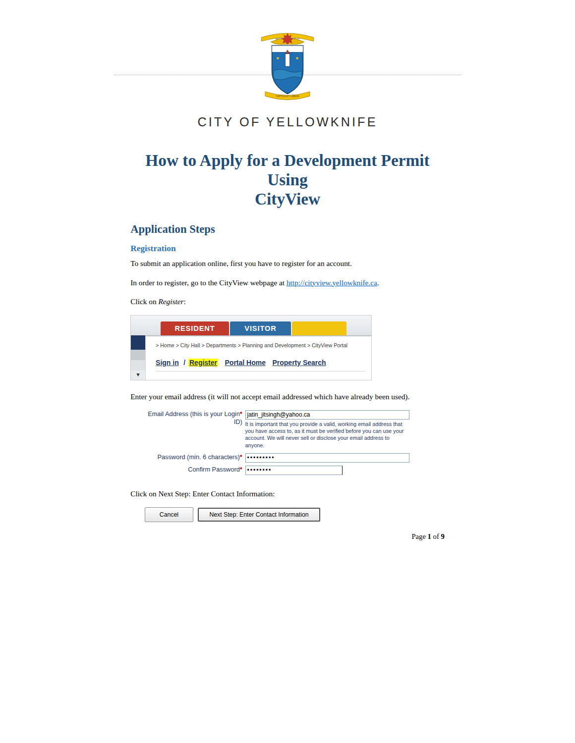MULTUM IN PARVO VIRTUS ET LABOR
CITY OF YELLOWKNIFE
How to Apply for a Development Permit Using
CityView
Application Steps
Registration
To submit an application online, first you have to register for an account.
In order to register, go to the CityView webpage at http://cityview.yellowknife.ca.
Click on Register:
RESIDENT
VISITOR
▼
> Home > City Hall > Departments > Planning and Development > CityView Portal
Sign in/Register Portal Home Property Search
Enter your email address (it will not accept email addressed which have already been used).
| Email Address (this is your Login * ID) | jatin_jitsingh@yahoo.ca It is important that you provide a valid, working email address that you have access to, as it must be verified before you can use your account. We will never sell or disclose your email address to anyone. |
| Password (min. 6 characters) * | ••••••••• |
| Confirm Password * | •••••••• |
Click on Next Step: Enter Contact Information:
Cancel
Next Step: Enter Contact Information
Page 1 of 9